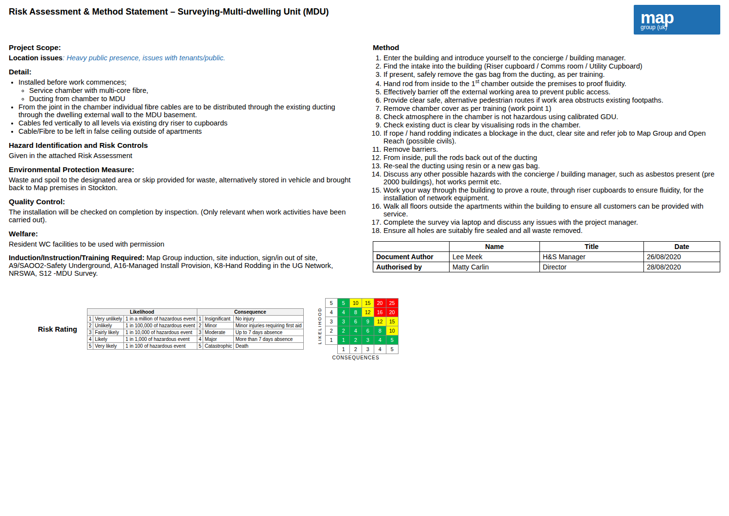Risk Assessment & Method Statement – Surveying-Multi-dwelling Unit (MDU)
map group (uk)
Project Scope:
Location issues: Heavy public presence, issues with tenants/public.
Detail:
Installed before work commences;
Service chamber with multi-core fibre,
Ducting from chamber to MDU
From the joint in the chamber individual fibre cables are to be distributed through the existing ducting through the dwelling external wall to the MDU basement.
Cables fed vertically to all levels via existing dry riser to cupboards
Cable/Fibre to be left in false ceiling outside of apartments
Hazard Identification and Risk Controls
Given in the attached Risk Assessment
Environmental Protection Measure:
Waste and spoil to the designated area or skip provided for waste, alternatively stored in vehicle and brought back to Map premises in Stockton.
Quality Control:
The installation will be checked on completion by inspection. (Only relevant when work activities have been carried out).
Welfare:
Resident WC facilities to be used with permission
Induction/Instruction/Training Required: Map Group induction, site induction, sign/in out of site, A9/SAOO2-Safety Underground, A16-Managed Install Provision, K8-Hand Rodding in the UG Network, NRSWA, S12 -MDU Survey.
Method
Enter the building and introduce yourself to the concierge / building manager.
Find the intake into the building (Riser cupboard / Comms room / Utility Cupboard)
If present, safely remove the gas bag from the ducting, as per training.
Hand rod from inside to the 1st chamber outside the premises to proof fluidity.
Effectively barrier off the external working area to prevent public access.
Provide clear safe, alternative pedestrian routes if work area obstructs existing footpaths.
Remove chamber cover as per training (work point 1)
Check atmosphere in the chamber is not hazardous using calibrated GDU.
Check existing duct is clear by visualising rods in the chamber.
If rope / hand rodding indicates a blockage in the duct, clear site and refer job to Map Group and Open Reach (possible civils).
Remove barriers.
From inside, pull the rods back out of the ducting
Re-seal the ducting using resin or a new gas bag.
Discuss any other possible hazards with the concierge / building manager, such as asbestos present (pre 2000 buildings), hot works permit etc.
Work your way through the building to prove a route, through riser cupboards to ensure fluidity, for the installation of network equipment.
Walk all floors outside the apartments within the building to ensure all customers can be provided with service.
Complete the survey via laptop and discuss any issues with the project manager.
Ensure all holes are suitably fire sealed and all waste removed.
| | Name | Title | Date |
| --- | --- | --- | --- |
| Document Author | Lee Meek | H&S Manager | 26/08/2020 |
| Authorised by | Matty Carlin | Director | 28/08/2020 |
Risk Rating
| Likelihood | Consequence |
| --- | --- |
| 1 | Very unlikely | 1 in a million of hazardous event | 1 | Insignificant | No injury |
| 2 | Unlikely | 1 in 100,000 of hazardous event | 2 | Minor | Minor injuries requiring first aid |
| 3 | Fairly likely | 1 in 10,000 of hazardous event | 3 | Moderate | Up to 7 days absence |
| 4 | Likely | 1 in 1,000 of hazardous event | 4 | Major | More than 7 days absence |
| 5 | Very likely | 1 in 100 of hazardous event | 5 | Catastrophic | Death |
| LIKELIHOOD | 5 | 5 | 10 | 15 | 20 | 25 |
| 4 | 4 | 8 | 12 | 16 | 20 |
| 3 | 3 | 6 | 9 | 12 | 15 |
| 2 | 2 | 4 | 6 | 8 | 10 |
| 1 | 1 | 2 | 3 | 4 | 5 |
| | 1 | 2 | 3 | 4 | 5 |
CONSEQUENCES